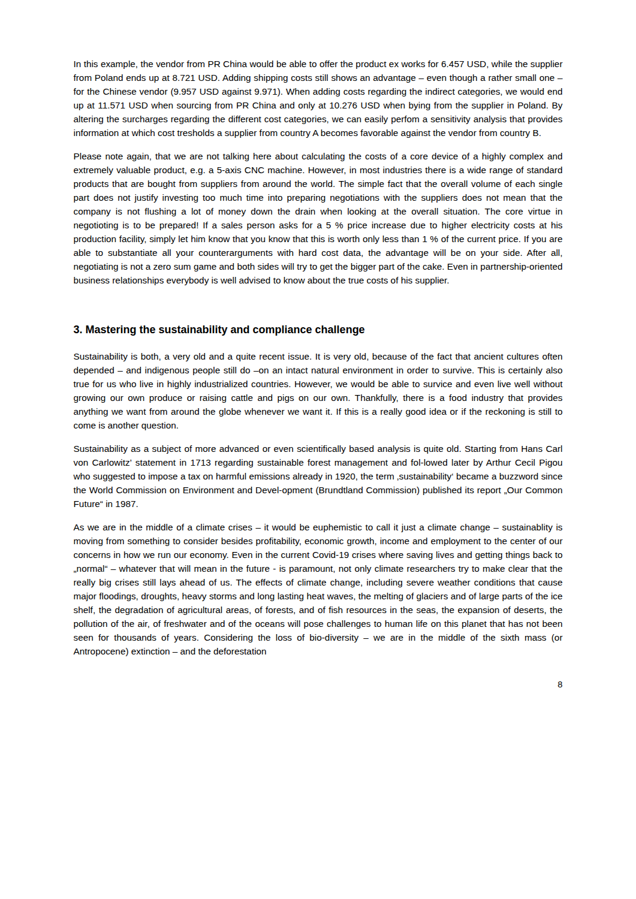In this example, the vendor from PR China would be able to offer the product ex works for 6.457 USD, while the supplier from Poland ends up at 8.721 USD. Adding shipping costs still shows an advantage – even though a rather small one – for the Chinese vendor (9.957 USD against 9.971). When adding costs regarding the indirect categories, we would end up at 11.571 USD when sourcing from PR China and only at 10.276 USD when bying from the supplier in Poland. By altering the surcharges regarding the different cost categories, we can easily perfom a sensitivity analysis that provides information at which cost tresholds a supplier from country A becomes favorable against the vendor from country B.
Please note again, that we are not talking here about calculating the costs of a core device of a highly complex and extremely valuable product, e.g. a 5-axis CNC machine. However, in most industries there is a wide range of standard products that are bought from suppliers from around the world. The simple fact that the overall volume of each single part does not justify investing too much time into preparing negotiations with the suppliers does not mean that the company is not flushing a lot of money down the drain when looking at the overall situation. The core virtue in negotioting is to be prepared! If a sales person asks for a 5 % price increase due to higher electricity costs at his production facility, simply let him know that you know that this is worth only less than 1 % of the current price. If you are able to substantiate all your counterarguments with hard cost data, the advantage will be on your side. After all, negotiating is not a zero sum game and both sides will try to get the bigger part of the cake. Even in partnership-oriented business relationships everybody is well advised to know about the true costs of his supplier.
3. Mastering the sustainability and compliance challenge
Sustainability is both, a very old and a quite recent issue. It is very old, because of the fact that ancient cultures often depended – and indigenous people still do –on an intact natural environment in order to survive. This is certainly also true for us who live in highly industrialized countries. However, we would be able to survice and even live well without growing our own produce or raising cattle and pigs on our own. Thankfully, there is a food industry that provides anything we want from around the globe whenever we want it. If this is a really good idea or if the reckoning is still to come is another question.
Sustainability as a subject of more advanced or even scientifically based analysis is quite old. Starting from Hans Carl von Carlowitz’ statement in 1713 regarding sustainable forest management and fol-lowed later by Arthur Cecil Pigou who suggested to impose a tax on harmful emissions already in 1920, the term ‚sustainability‘ became a buzzword since the World Commission on Environment and Devel-opment (Brundtland Commission) published its report „Our Common Future“ in 1987.
As we are in the middle of a climate crises – it would be euphemistic to call it just a climate change – sustainablity is moving from something to consider besides profitability, economic growth, income and employment to the center of our concerns in how we run our economy. Even in the current Covid-19 crises where saving lives and getting things back to „normal“ – whatever that will mean in the future - is paramount, not only climate researchers try to make clear that the really big crises still lays ahead of us. The effects of climate change, including severe weather conditions that cause major floodings, droughts, heavy storms and long lasting heat waves, the melting of glaciers and of large parts of the ice shelf, the degradation of agricultural areas, of forests, and of fish resources in the seas, the expansion of deserts, the pollution of the air, of freshwater and of the oceans will pose challenges to human life on this planet that has not been seen for thousands of years. Considering the loss of bio-diversity – we are in the middle of the sixth mass (or Antropocene) extinction – and the deforestation
8